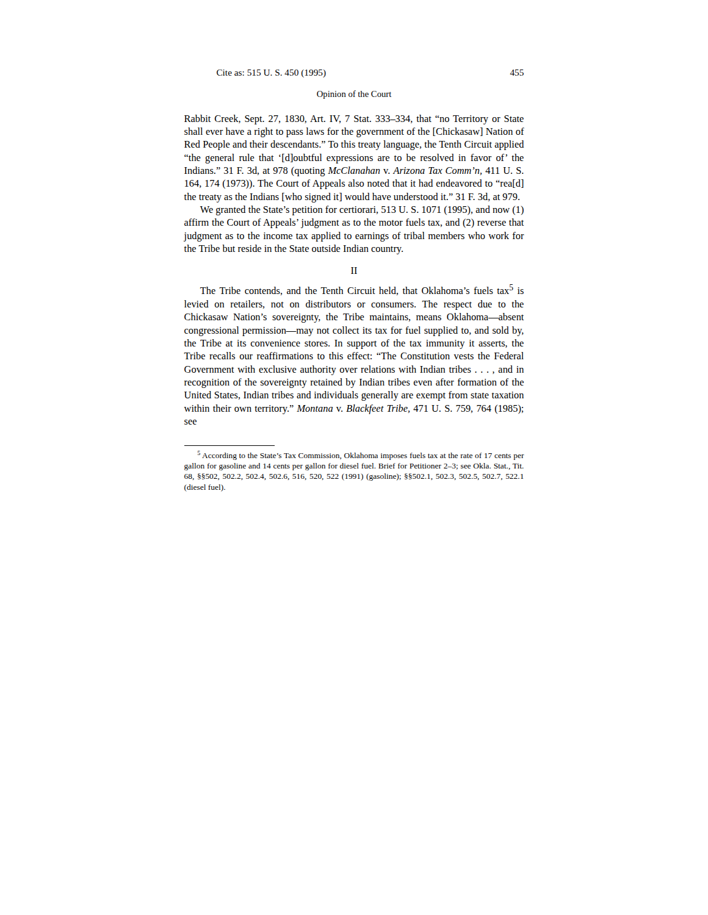Cite as: 515 U. S. 450 (1995) 455
Opinion of the Court
Rabbit Creek, Sept. 27, 1830, Art. IV, 7 Stat. 333–334, that “no Territory or State shall ever have a right to pass laws for the government of the [Chickasaw] Nation of Red People and their descendants.” To this treaty language, the Tenth Circuit applied “the general rule that ‘[d]oubtful expressions are to be resolved in favor of’ the Indians.” 31 F. 3d, at 978 (quoting McClanahan v. Arizona Tax Comm’n, 411 U. S. 164, 174 (1973)). The Court of Appeals also noted that it had endeavored to “rea[d] the treaty as the Indians [who signed it] would have understood it.” 31 F. 3d, at 979.
We granted the State’s petition for certiorari, 513 U. S. 1071 (1995), and now (1) affirm the Court of Appeals’ judgment as to the motor fuels tax, and (2) reverse that judgment as to the income tax applied to earnings of tribal members who work for the Tribe but reside in the State outside Indian country.
II
The Tribe contends, and the Tenth Circuit held, that Oklahoma’s fuels tax5 is levied on retailers, not on distributors or consumers. The respect due to the Chickasaw Nation’s sovereignty, the Tribe maintains, means Oklahoma—absent congressional permission—may not collect its tax for fuel supplied to, and sold by, the Tribe at its convenience stores. In support of the tax immunity it asserts, the Tribe recalls our reaffirmations to this effect: “The Constitution vests the Federal Government with exclusive authority over relations with Indian tribes . . . , and in recognition of the sovereignty retained by Indian tribes even after formation of the United States, Indian tribes and individuals generally are exempt from state taxation within their own territory.” Montana v. Blackfeet Tribe, 471 U. S. 759, 764 (1985); see
5 According to the State’s Tax Commission, Oklahoma imposes fuels tax at the rate of 17 cents per gallon for gasoline and 14 cents per gallon for diesel fuel. Brief for Petitioner 2–3; see Okla. Stat., Tit. 68, §§502, 502.2, 502.4, 502.6, 516, 520, 522 (1991) (gasoline); §§502.1, 502.3, 502.5, 502.7, 522.1 (diesel fuel).